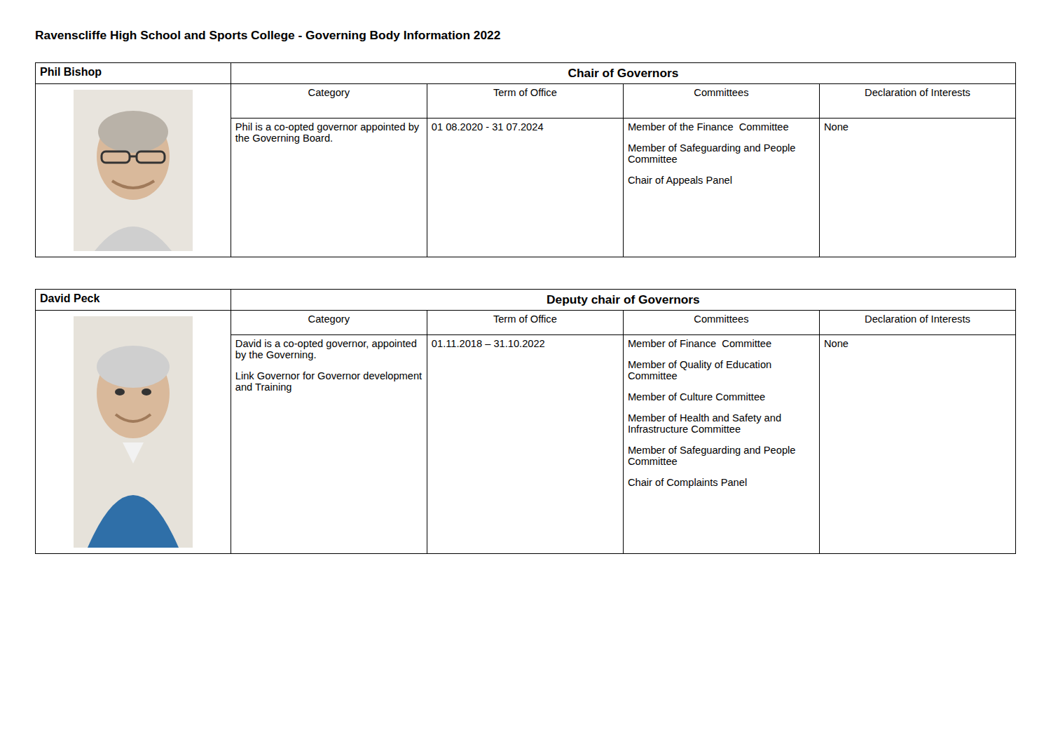Ravenscliffe High School and Sports College - Governing Body Information 2022
| Phil Bishop | Chair of Governors |
| | Category | Term of Office | Committees | Declaration of Interests |
| Phil is a co-opted governor appointed by the Governing Board. | 01 08.2020 - 31 07.2024 | Member of the Finance Committee Member of Safeguarding and People Committee Chair of Appeals Panel | None |
| David Peck | Deputy chair of Governors |
| | Category | Term of Office | Committees | Declaration of Interests |
| David is a co-opted governor, appointed by the Governing. Link Governor for Governor development and Training | 01.11.2018 – 31.10.2022 | Member of Finance Committee Member of Quality of Education Committee Member of Culture Committee Member of Health and Safety and Infrastructure Committee Member of Safeguarding and People Committee Chair of Complaints Panel | None |